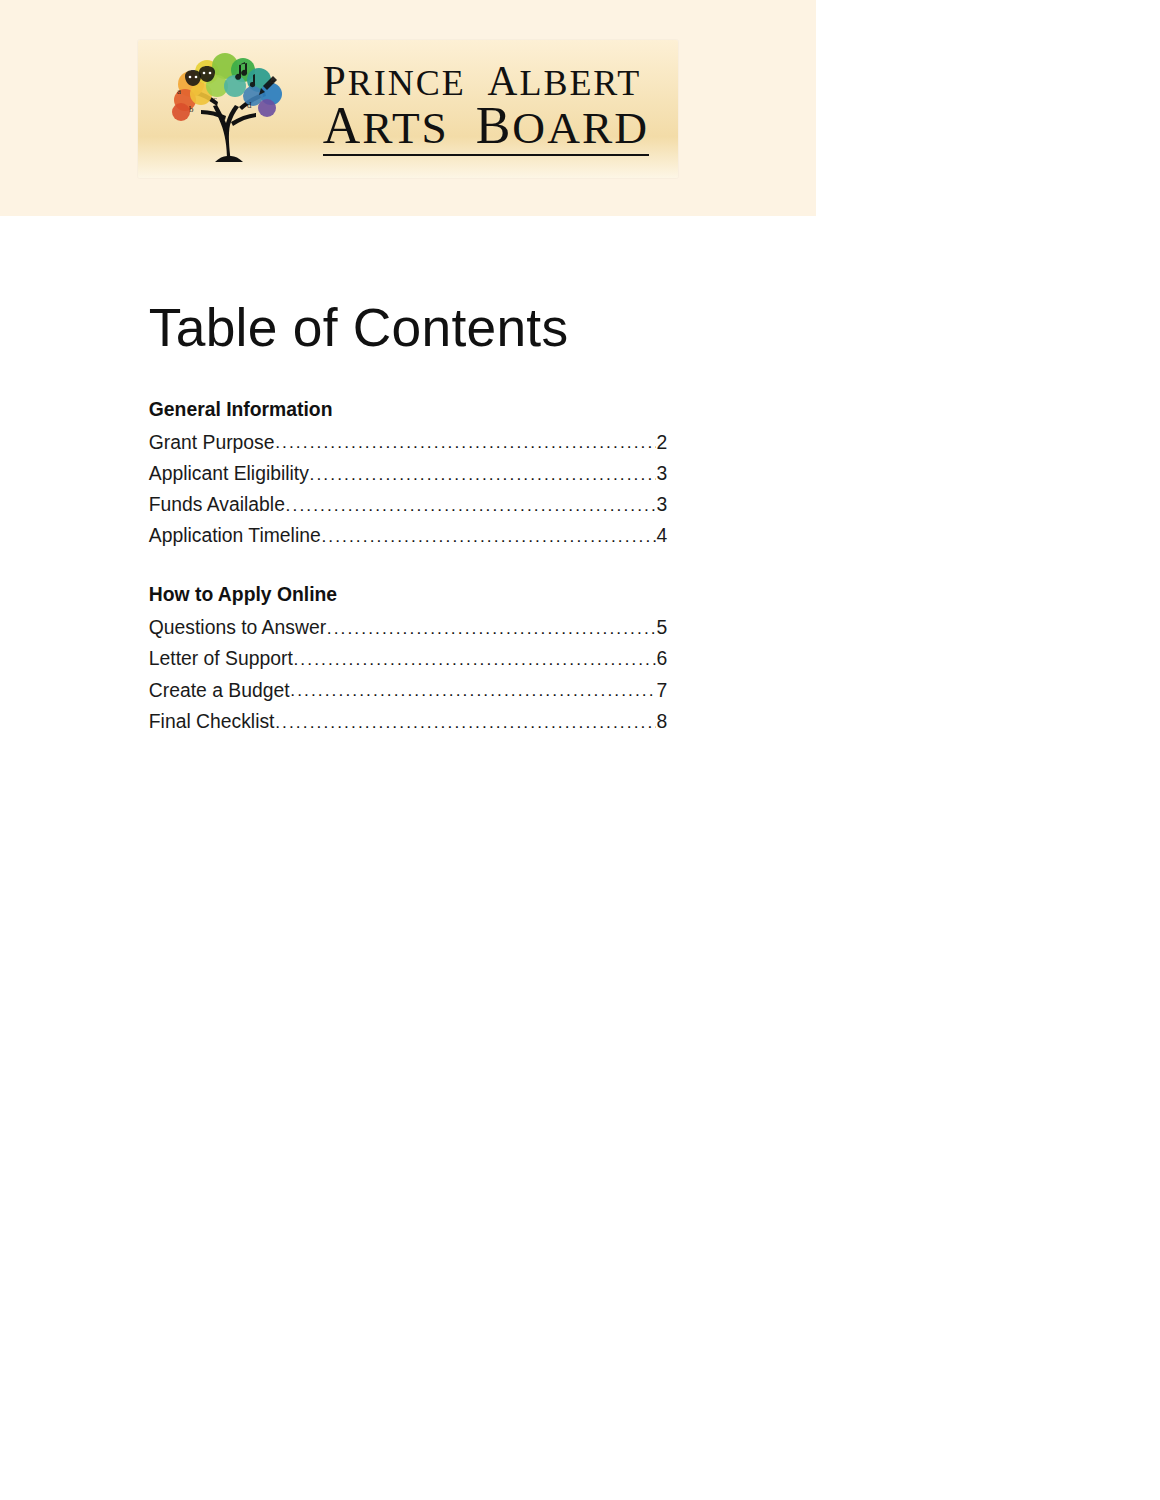a b c d e
PRINCE ALBERT
ARTS BOARD
Table of Contents
General Information
Grant Purpose 2
Applicant Eligibility 3
Funds Available 3
Application Timeline 4
How to Apply Online
Questions to Answer 5
Letter of Support 6
Create a Budget 7
Final Checklist 8